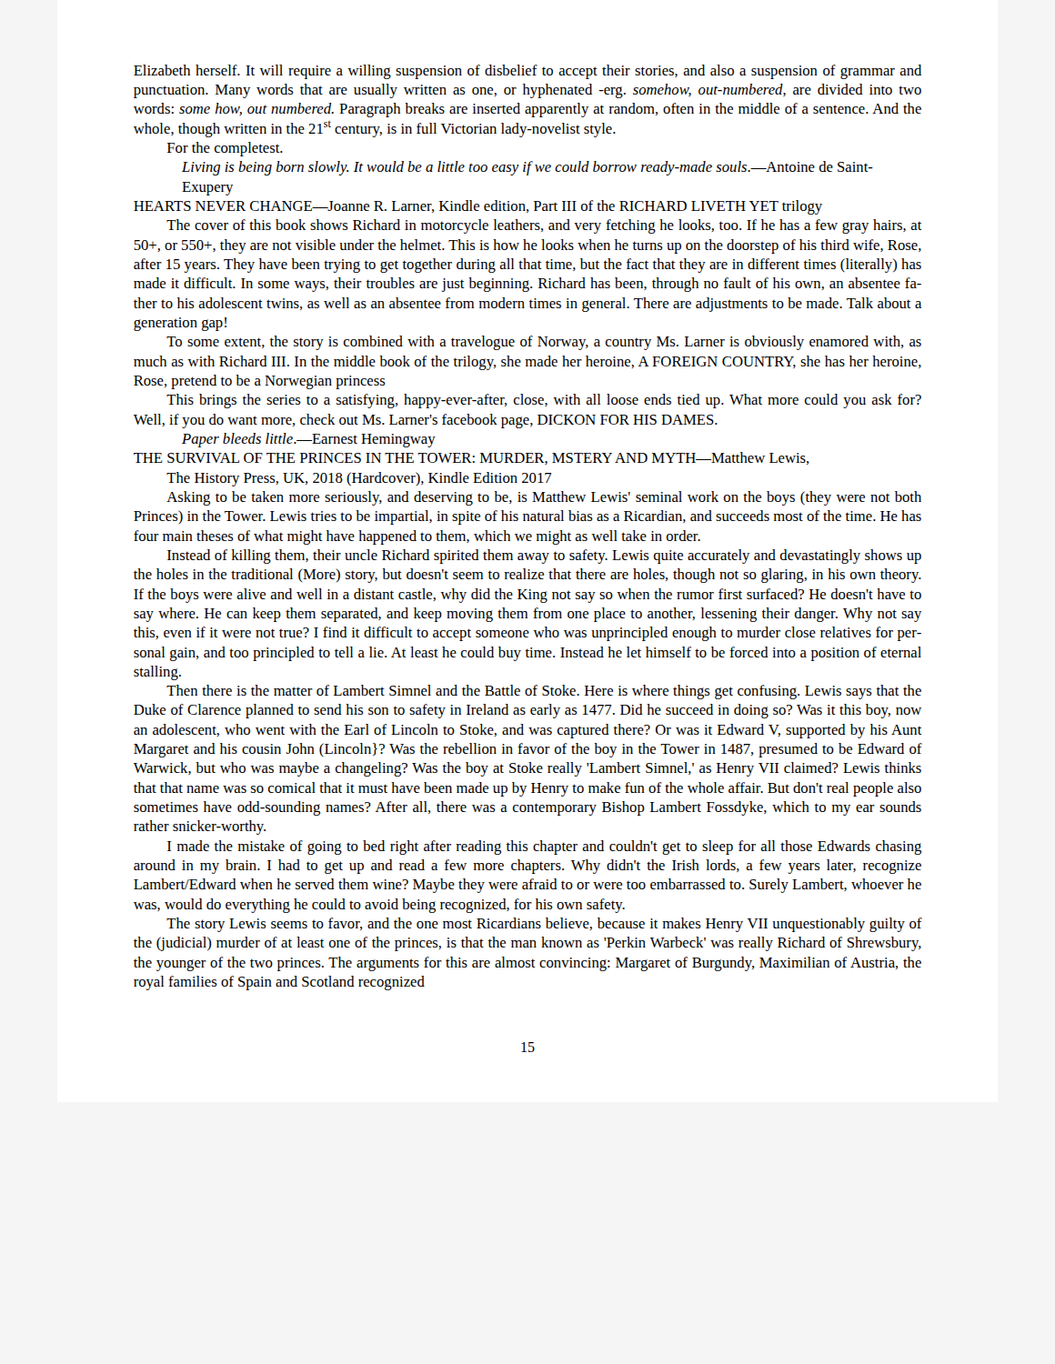Elizabeth herself. It will require a willing suspension of disbelief to accept their stories, and also a suspension of grammar and punctuation. Many words that are usually written as one, or hyphenated -erg. somehow, out-numbered, are divided into two words: some how, out numbered. Paragraph breaks are inserted apparently at random, often in the middle of a sentence. And the whole, though written in the 21st century, is in full Victorian lady-novelist style.
For the completest.
Living is being born slowly. It would be a little too easy if we could borrow ready-made souls.—Antoine de Saint-Exupery
HEARTS NEVER CHANGE—Joanne R. Larner, Kindle edition, Part III of the RICHARD LIVETH YET trilogy
The cover of this book shows Richard in motorcycle leathers, and very fetching he looks, too. If he has a few gray hairs, at 50+, or 550+, they are not visible under the helmet. This is how he looks when he turns up on the doorstep of his third wife, Rose, after 15 years. They have been trying to get together during all that time, but the fact that they are in different times (literally) has made it difficult. In some ways, their troubles are just beginning. Richard has been, through no fault of his own, an absentee father to his adolescent twins, as well as an absentee from modern times in general. There are adjustments to be made. Talk about a generation gap!
To some extent, the story is combined with a travelogue of Norway, a country Ms. Larner is obviously enamored with, as much as with Richard III. In the middle book of the trilogy, she made her heroine, A FOREIGN COUNTRY, she has her heroine, Rose, pretend to be a Norwegian princess
This brings the series to a satisfying, happy-ever-after, close, with all loose ends tied up. What more could you ask for? Well, if you do want more, check out Ms. Larner's facebook page, DICKON FOR HIS DAMES.
Paper bleeds little.—Earnest Hemingway
THE SURVIVAL OF THE PRINCES IN THE TOWER: MURDER, MSTERY AND MYTH—Matthew Lewis,The History Press, UK, 2018 (Hardcover), Kindle Edition 2017
Asking to be taken more seriously, and deserving to be, is Matthew Lewis' seminal work on the boys (they were not both Princes) in the Tower. Lewis tries to be impartial, in spite of his natural bias as a Ricardian, and succeeds most of the time. He has four main theses of what might have happened to them, which we might as well take in order.
Instead of killing them, their uncle Richard spirited them away to safety. Lewis quite accurately and devastatingly shows up the holes in the traditional (More) story, but doesn't seem to realize that there are holes, though not so glaring, in his own theory. If the boys were alive and well in a distant castle, why did the King not say so when the rumor first surfaced? He doesn't have to say where. He can keep them separated, and keep moving them from one place to another, lessening their danger. Why not say this, even if it were not true? I find it difficult to accept someone who was unprincipled enough to murder close relatives for personal gain, and too principled to tell a lie. At least he could buy time. Instead he let himself to be forced into a position of eternal stalling.
Then there is the matter of Lambert Simnel and the Battle of Stoke. Here is where things get confusing. Lewis says that the Duke of Clarence planned to send his son to safety in Ireland as early as 1477. Did he succeed in doing so? Was it this boy, now an adolescent, who went with the Earl of Lincoln to Stoke, and was captured there? Or was it Edward V, supported by his Aunt Margaret and his cousin John (Lincoln}? Was the rebellion in favor of the boy in the Tower in 1487, presumed to be Edward of Warwick, but who was maybe a changeling? Was the boy at Stoke really 'Lambert Simnel,' as Henry VII claimed? Lewis thinks that that name was so comical that it must have been made up by Henry to make fun of the whole affair. But don't real people also sometimes have odd-sounding names? After all, there was a contemporary Bishop Lambert Fossdyke, which to my ear sounds rather snicker-worthy.
I made the mistake of going to bed right after reading this chapter and couldn't get to sleep for all those Edwards chasing around in my brain. I had to get up and read a few more chapters. Why didn't the Irish lords, a few years later, recognize Lambert/Edward when he served them wine? Maybe they were afraid to or were too embarrassed to. Surely Lambert, whoever he was, would do everything he could to avoid being recognized, for his own safety.
The story Lewis seems to favor, and the one most Ricardians believe, because it makes Henry VII unquestionably guilty of the (judicial) murder of at least one of the princes, is that the man known as 'Perkin Warbeck' was really Richard of Shrewsbury, the younger of the two princes. The arguments for this are almost convincing: Margaret of Burgundy, Maximilian of Austria, the royal families of Spain and Scotland recognized
15